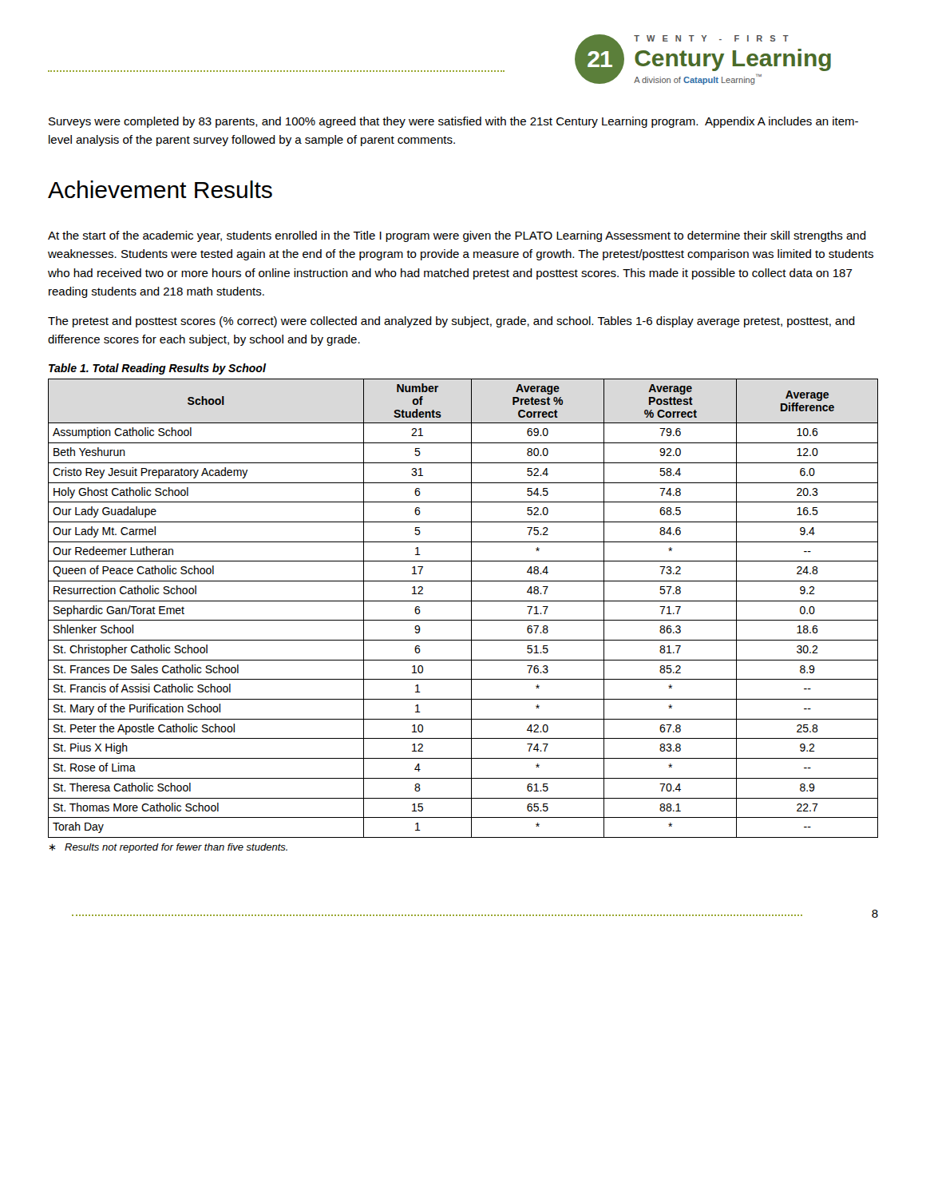21
T W E N T Y - F I R S T
Century Learning
A division of Catapult Learning™
Surveys were completed by 83 parents, and 100% agreed that they were satisfied with the 21st Century Learning program. Appendix A includes an item-level analysis of the parent survey followed by a sample of parent comments.
Achievement Results
At the start of the academic year, students enrolled in the Title I program were given the PLATO Learning Assessment to determine their skill strengths and weaknesses. Students were tested again at the end of the program to provide a measure of growth. The pretest/posttest comparison was limited to students who had received two or more hours of online instruction and who had matched pretest and posttest scores. This made it possible to collect data on 187 reading students and 218 math students.
The pretest and posttest scores (% correct) were collected and analyzed by subject, grade, and school. Tables 1-6 display average pretest, posttest, and difference scores for each subject, by school and by grade.
Table 1. Total Reading Results by School
| School | Number of Students | Average Pretest % Correct | Average Posttest % Correct | Average Difference |
| --- | --- | --- | --- | --- |
| Assumption Catholic School | 21 | 69.0 | 79.6 | 10.6 |
| Beth Yeshurun | 5 | 80.0 | 92.0 | 12.0 |
| Cristo Rey Jesuit Preparatory Academy | 31 | 52.4 | 58.4 | 6.0 |
| Holy Ghost Catholic School | 6 | 54.5 | 74.8 | 20.3 |
| Our Lady Guadalupe | 6 | 52.0 | 68.5 | 16.5 |
| Our Lady Mt. Carmel | 5 | 75.2 | 84.6 | 9.4 |
| Our Redeemer Lutheran | 1 | * | * | -- |
| Queen of Peace Catholic School | 17 | 48.4 | 73.2 | 24.8 |
| Resurrection Catholic School | 12 | 48.7 | 57.8 | 9.2 |
| Sephardic Gan/Torat Emet | 6 | 71.7 | 71.7 | 0.0 |
| Shlenker School | 9 | 67.8 | 86.3 | 18.6 |
| St. Christopher Catholic School | 6 | 51.5 | 81.7 | 30.2 |
| St. Frances De Sales Catholic School | 10 | 76.3 | 85.2 | 8.9 |
| St. Francis of Assisi Catholic School | 1 | * | * | -- |
| St. Mary of the Purification School | 1 | * | * | -- |
| St. Peter the Apostle Catholic School | 10 | 42.0 | 67.8 | 25.8 |
| St. Pius X High | 12 | 74.7 | 83.8 | 9.2 |
| St. Rose of Lima | 4 | * | * | -- |
| St. Theresa Catholic School | 8 | 61.5 | 70.4 | 8.9 |
| St. Thomas More Catholic School | 15 | 65.5 | 88.1 | 22.7 |
| Torah Day | 1 | * | * | -- |
∗Results not reported for fewer than five students.
8